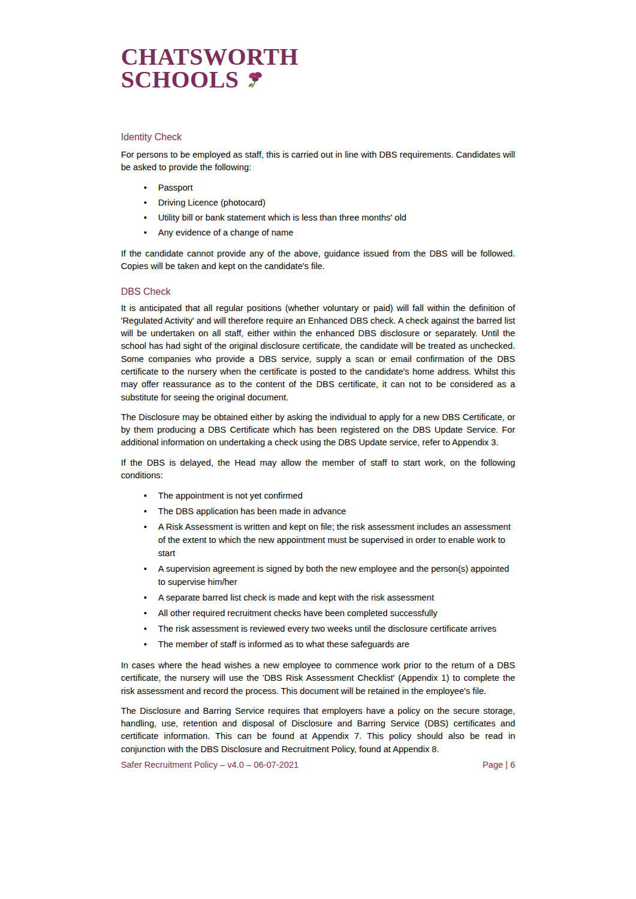CHATSWORTH SCHOOLS
Identity Check
For persons to be employed as staff, this is carried out in line with DBS requirements. Candidates will be asked to provide the following:
Passport
Driving Licence (photocard)
Utility bill or bank statement which is less than three months' old
Any evidence of a change of name
If the candidate cannot provide any of the above, guidance issued from the DBS will be followed. Copies will be taken and kept on the candidate's file.
DBS Check
It is anticipated that all regular positions (whether voluntary or paid) will fall within the definition of 'Regulated Activity' and will therefore require an Enhanced DBS check. A check against the barred list will be undertaken on all staff, either within the enhanced DBS disclosure or separately. Until the school has had sight of the original disclosure certificate, the candidate will be treated as unchecked. Some companies who provide a DBS service, supply a scan or email confirmation of the DBS certificate to the nursery when the certificate is posted to the candidate's home address. Whilst this may offer reassurance as to the content of the DBS certificate, it can not to be considered as a substitute for seeing the original document.
The Disclosure may be obtained either by asking the individual to apply for a new DBS Certificate, or by them producing a DBS Certificate which has been registered on the DBS Update Service. For additional information on undertaking a check using the DBS Update service, refer to Appendix 3.
If the DBS is delayed, the Head may allow the member of staff to start work, on the following conditions:
The appointment is not yet confirmed
The DBS application has been made in advance
A Risk Assessment is written and kept on file; the risk assessment includes an assessment of the extent to which the new appointment must be supervised in order to enable work to start
A supervision agreement is signed by both the new employee and the person(s) appointed to supervise him/her
A separate barred list check is made and kept with the risk assessment
All other required recruitment checks have been completed successfully
The risk assessment is reviewed every two weeks until the disclosure certificate arrives
The member of staff is informed as to what these safeguards are
In cases where the head wishes a new employee to commence work prior to the return of a DBS certificate, the nursery will use the 'DBS Risk Assessment Checklist' (Appendix 1) to complete the risk assessment and record the process. This document will be retained in the employee's file.
The Disclosure and Barring Service requires that employers have a policy on the secure storage, handling, use, retention and disposal of Disclosure and Barring Service (DBS) certificates and certificate information. This can be found at Appendix 7. This policy should also be read in conjunction with the DBS Disclosure and Recruitment Policy, found at Appendix 8.
Safer Recruitment Policy – v4.0 – 06-07-2021
Page | 6